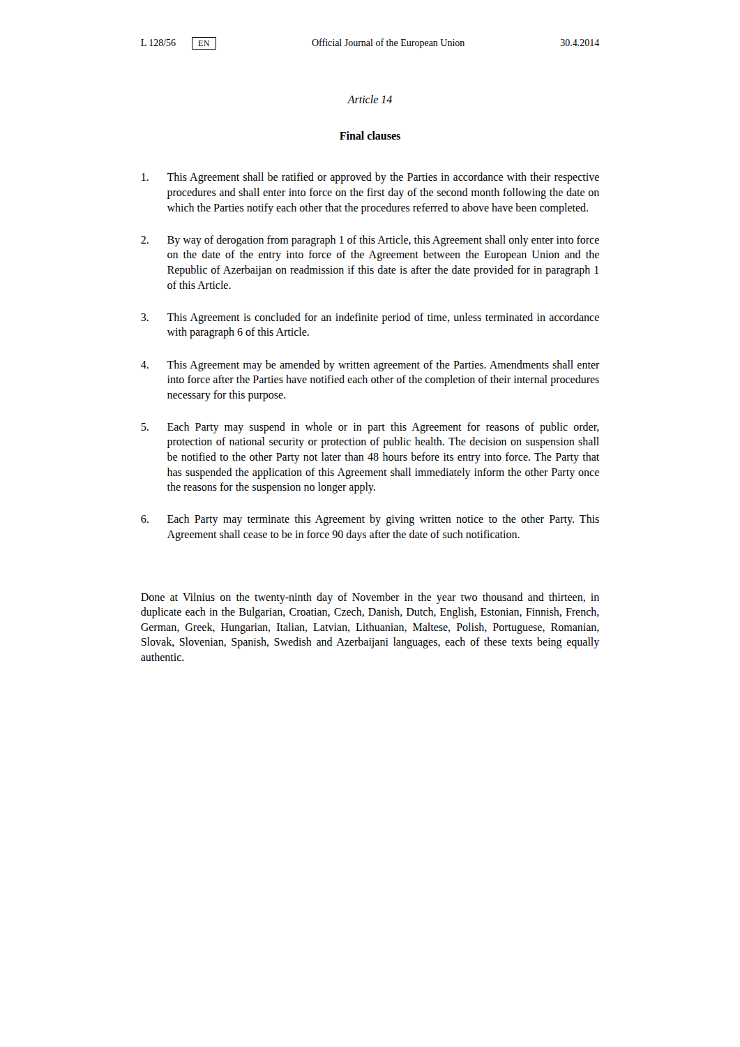L 128/56 EN
Official Journal of the European Union
30.4.2014
Article 14
Final clauses
1.
This Agreement shall be ratified or approved by the Parties in accordance with their respective procedures and shall enter into force on the first day of the second month following the date on which the Parties notify each other that the procedures referred to above have been completed.
2.
By way of derogation from paragraph 1 of this Article, this Agreement shall only enter into force on the date of the entry into force of the Agreement between the European Union and the Republic of Azerbaijan on readmission if this date is after the date provided for in paragraph 1 of this Article.
3.
This Agreement is concluded for an indefinite period of time, unless terminated in accordance with paragraph 6 of this Article.
4.
This Agreement may be amended by written agreement of the Parties. Amendments shall enter into force after the Parties have notified each other of the completion of their internal procedures necessary for this purpose.
5.
Each Party may suspend in whole or in part this Agreement for reasons of public order, protection of national security or protection of public health. The decision on suspension shall be notified to the other Party not later than 48 hours before its entry into force. The Party that has suspended the application of this Agreement shall immediately inform the other Party once the reasons for the suspension no longer apply.
6.
Each Party may terminate this Agreement by giving written notice to the other Party. This Agreement shall cease to be in force 90 days after the date of such notification.
Done at Vilnius on the twenty-ninth day of November in the year two thousand and thirteen, in duplicate each in the Bulgarian, Croatian, Czech, Danish, Dutch, English, Estonian, Finnish, French, German, Greek, Hungarian, Italian, Latvian, Lithuanian, Maltese, Polish, Portuguese, Romanian, Slovak, Slovenian, Spanish, Swedish and Azerbaijani languages, each of these texts being equally authentic.